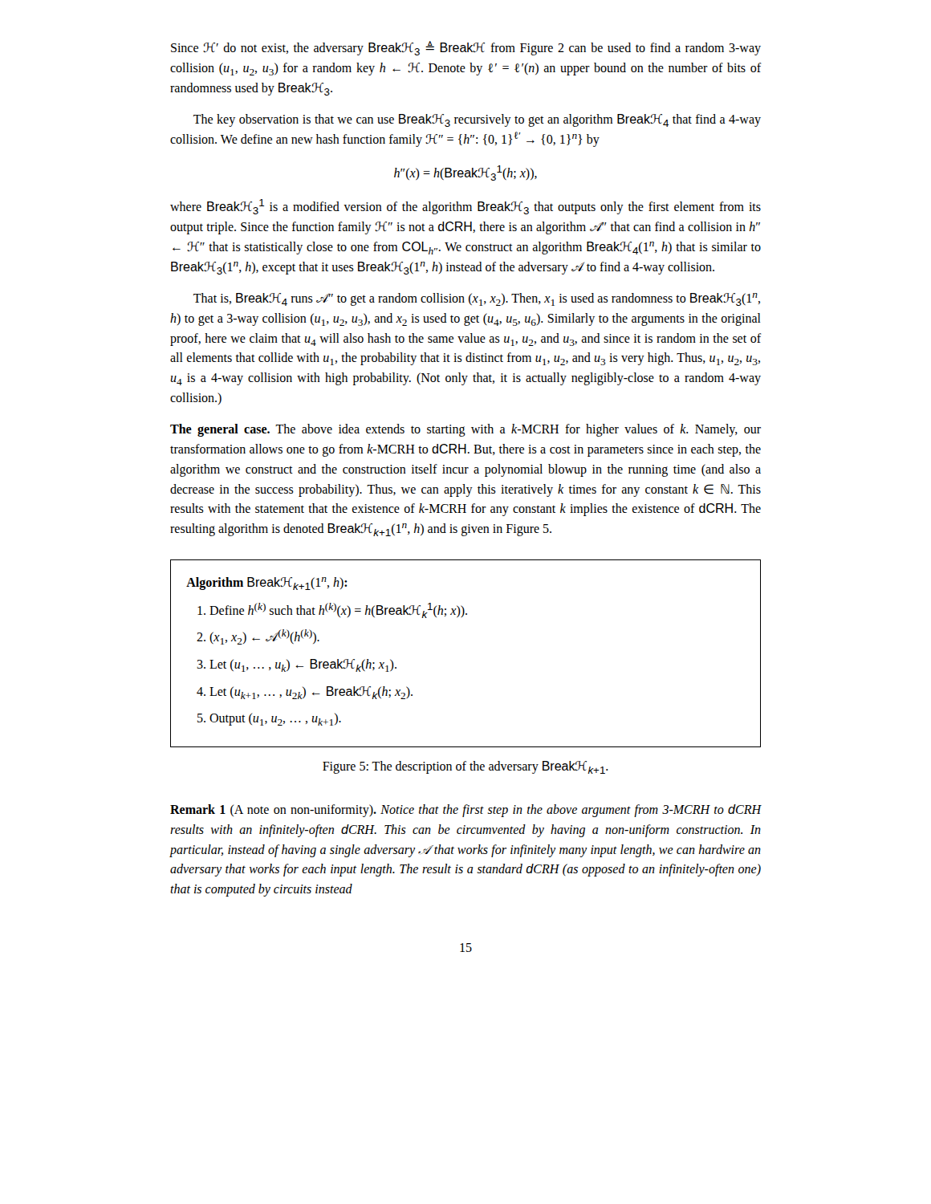Since ℋ′ do not exist, the adversary Breakℋ3 ≜ Breakℋ from Figure 2 can be used to find a random 3-way collision (u1, u2, u3) for a random key h ← ℋ. Denote by ℓ′ = ℓ′(n) an upper bound on the number of bits of randomness used by Breakℋ3.
The key observation is that we can use Breakℋ3 recursively to get an algorithm Breakℋ4 that find a 4-way collision. We define an new hash function family ℋ″ = {h″: {0, 1}ℓ′ → {0, 1}n} by
h″(x) = h(Breakℋ31(h; x)),
where Breakℋ31 is a modified version of the algorithm Breakℋ3 that outputs only the first element from its output triple. Since the function family ℋ″ is not a dCRH, there is an algorithm 𝒜″ that can find a collision in h″ ← ℋ″ that is statistically close to one from COLh″. We construct an algorithm Breakℋ4(1n, h) that is similar to Breakℋ3(1n, h), except that it uses Breakℋ3(1n, h) instead of the adversary 𝒜 to find a 4-way collision.
That is, Breakℋ4 runs 𝒜″ to get a random collision (x1, x2). Then, x1 is used as randomness to Breakℋ3(1n, h) to get a 3-way collision (u1, u2, u3), and x2 is used to get (u4, u5, u6). Similarly to the arguments in the original proof, here we claim that u4 will also hash to the same value as u1, u2, and u3, and since it is random in the set of all elements that collide with u1, the probability that it is distinct from u1, u2, and u3 is very high. Thus, u1, u2, u3, u4 is a 4-way collision with high probability. (Not only that, it is actually negligibly-close to a random 4-way collision.)
The general case. The above idea extends to starting with a k-MCRH for higher values of k. Namely, our transformation allows one to go from k-MCRH to dCRH. But, there is a cost in parameters since in each step, the algorithm we construct and the construction itself incur a polynomial blowup in the running time (and also a decrease in the success probability). Thus, we can apply this iteratively k times for any constant k ∈ ℕ. This results with the statement that the existence of k-MCRH for any constant k implies the existence of dCRH. The resulting algorithm is denoted Breakℋk+1(1n, h) and is given in Figure 5.
Algorithm Breakℋk+1(1n, h):
Define h(k) such that h(k)(x) = h(Breakℋk1(h; x)).
(x1, x2) ← 𝒜(k)(h(k)).
Let (u1, … , uk) ← Breakℋk(h; x1).
Let (uk+1, … , u2k) ← Breakℋk(h; x2).
Output (u1, u2, … , uk+1).
Figure 5: The description of the adversary Breakℋk+1.
Remark 1 (A note on non-uniformity). Notice that the first step in the above argument from 3-MCRH to d CRH results with an infinitely-often d CRH. This can be circumvented by having a non-uniform construction. In particular, instead of having a single adversary 𝒜 that works for infinitely many input length, we can hardwire an adversary that works for each input length. The result is a standard d CRH (as opposed to an infinitely-often one) that is computed by circuits instead
15